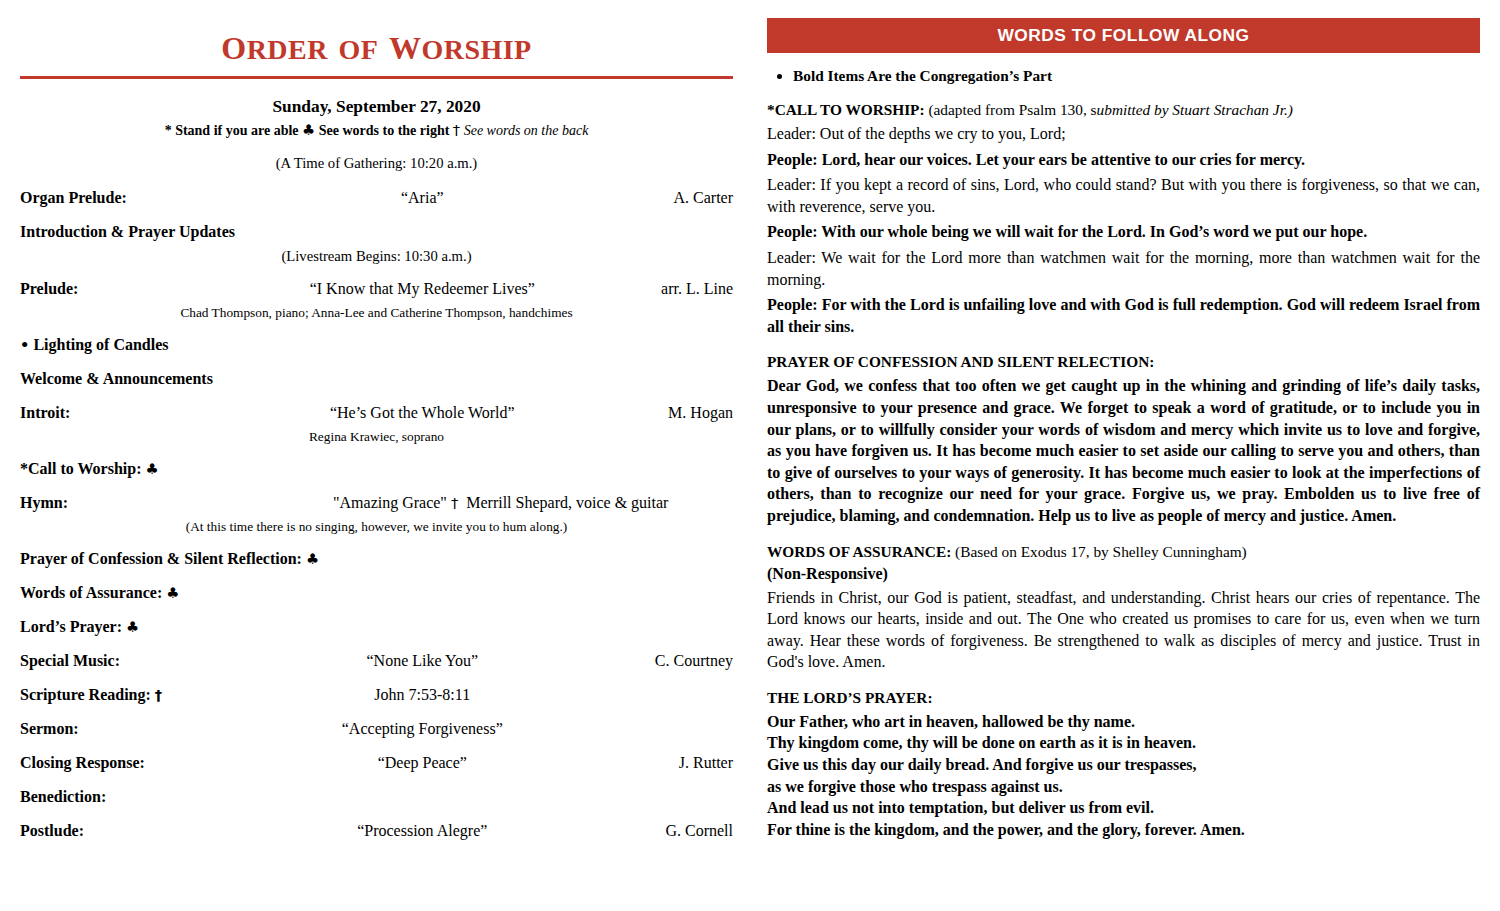Order of Worship
Sunday, September 27, 2020
* Stand if you are able ♣ See words to the right † See words on the back
(A Time of Gathering: 10:20 a.m.)
Organ Prelude: “Aria” A. Carter
Introduction & Prayer Updates
(Livestream Begins: 10:30 a.m.)
Prelude: “I Know that My Redeemer Lives” arr. L. Line
Chad Thompson, piano; Anna-Lee and Catherine Thompson, handchimes
• Lighting of Candles
Welcome & Announcements
Introit: “He’s Got the Whole World” M. Hogan
Regina Krawiec, soprano
*Call to Worship: ♣
Hymn: "Amazing Grace" † Merrill Shepard, voice & guitar
(At this time there is no singing, however, we invite you to hum along.)
Prayer of Confession & Silent Reflection: ♣
Words of Assurance: ♣
Lord’s Prayer: ♣
Special Music: “None Like You” C. Courtney
Scripture Reading: † John 7:53-8:11
Sermon: “Accepting Forgiveness”
Closing Response: “Deep Peace” J. Rutter
Benediction:
Postlude: “Procession Alegre” G. Cornell
WORDS TO FOLLOW ALONG
Bold Items Are the Congregation’s Part
*CALL TO WORSHIP: (adapted from Psalm 130, submitted by Stuart Strachan Jr.)
Leader: Out of the depths we cry to you, Lord;
People: Lord, hear our voices. Let your ears be attentive to our cries for mercy.
Leader: If you kept a record of sins, Lord, who could stand? But with you there is forgiveness, so that we can, with reverence, serve you.
People: With our whole being we will wait for the Lord. In God’s word we put our hope.
Leader: We wait for the Lord more than watchmen wait for the morning, more than watchmen wait for the morning.
People: For with the Lord is unfailing love and with God is full redemption. God will redeem Israel from all their sins.
PRAYER OF CONFESSION AND SILENT RELECTION:
Dear God, we confess that too often we get caught up in the whining and grinding of life’s daily tasks, unresponsive to your presence and grace. We forget to speak a word of gratitude, or to include you in our plans, or to willfully consider your words of wisdom and mercy which invite us to love and forgive, as you have forgiven us. It has become much easier to set aside our calling to serve you and others, than to give of ourselves to your ways of generosity. It has become much easier to look at the imperfections of others, than to recognize our need for your grace. Forgive us, we pray. Embolden us to live free of prejudice, blaming, and condemnation. Help us to live as people of mercy and justice. Amen.
WORDS OF ASSURANCE: (Based on Exodus 17, by Shelley Cunningham)
(Non-Responsive)
Friends in Christ, our God is patient, steadfast, and understanding. Christ hears our cries of repentance. The Lord knows our hearts, inside and out. The One who created us promises to care for us, even when we turn away. Hear these words of forgiveness. Be strengthened to walk as disciples of mercy and justice. Trust in God's love. Amen.
THE LORD’S PRAYER:
Our Father, who art in heaven, hallowed be thy name.
Thy kingdom come, thy will be done on earth as it is in heaven.
Give us this day our daily bread. And forgive us our trespasses,
as we forgive those who trespass against us.
And lead us not into temptation, but deliver us from evil.
For thine is the kingdom, and the power, and the glory, forever. Amen.